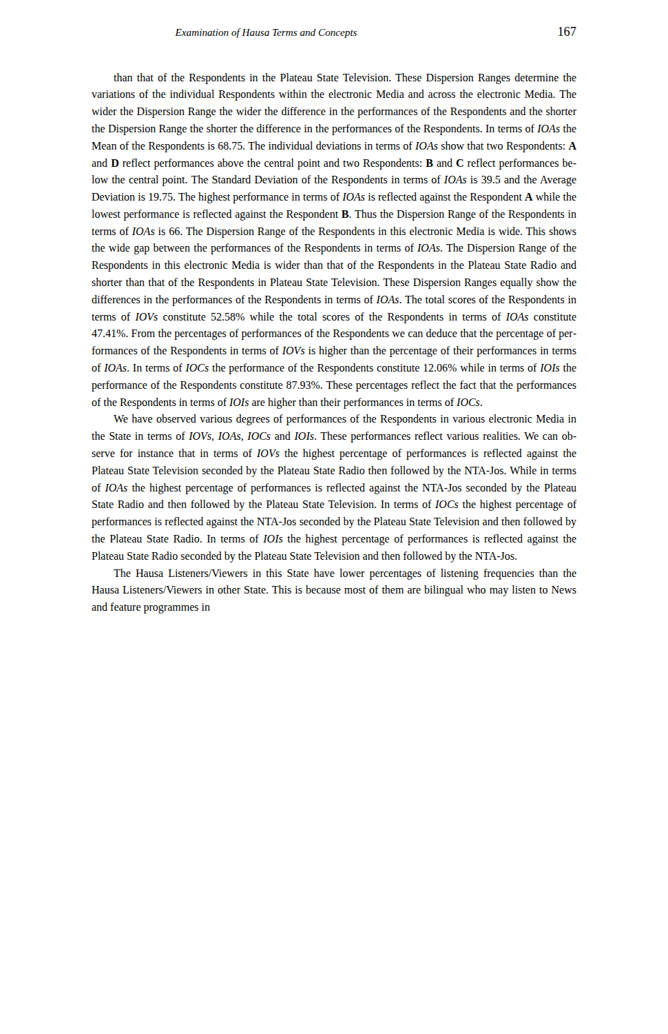Examination of Hausa Terms and Concepts
167
than that of the Respondents in the Plateau State Television. These Dispersion Ranges determine the variations of the individual Respondents within the electronic Media and across the electronic Media. The wider the Dispersion Range the wider the difference in the performances of the Respondents and the shorter the Dispersion Range the shorter the difference in the performances of the Respondents. In terms of IOAs the Mean of the Respondents is 68.75. The individual deviations in terms of IOAs show that two Respondents: A and D reflect performances above the central point and two Respondents: B and C reflect performances below the central point. The Standard Deviation of the Respondents in terms of IOAs is 39.5 and the Average Deviation is 19.75. The highest performance in terms of IOAs is reflected against the Respondent A while the lowest performance is reflected against the Respondent B. Thus the Dispersion Range of the Respondents in terms of IOAs is 66. The Dispersion Range of the Respondents in this electronic Media is wide. This shows the wide gap between the performances of the Respondents in terms of IOAs. The Dispersion Range of the Respondents in this electronic Media is wider than that of the Respondents in the Plateau State Radio and shorter than that of the Respondents in Plateau State Television. These Dispersion Ranges equally show the differences in the performances of the Respondents in terms of IOAs. The total scores of the Respondents in terms of IOVs constitute 52.58% while the total scores of the Respondents in terms of IOAs constitute 47.41%. From the percentages of performances of the Respondents we can deduce that the percentage of performances of the Respondents in terms of IOVs is higher than the percentage of their performances in terms of IOAs. In terms of IOCs the performance of the Respondents constitute 12.06% while in terms of IOIs the performance of the Respondents constitute 87.93%. These percentages reflect the fact that the performances of the Respondents in terms of IOIs are higher than their performances in terms of IOCs.
We have observed various degrees of performances of the Respondents in various electronic Media in the State in terms of IOVs, IOAs, IOCs and IOIs. These performances reflect various realities. We can observe for instance that in terms of IOVs the highest percentage of performances is reflected against the Plateau State Television seconded by the Plateau State Radio then followed by the NTA-Jos. While in terms of IOAs the highest percentage of performances is reflected against the NTA-Jos seconded by the Plateau State Radio and then followed by the Plateau State Television. In terms of IOCs the highest percentage of performances is reflected against the NTA-Jos seconded by the Plateau State Television and then followed by the Plateau State Radio. In terms of IOIs the highest percentage of performances is reflected against the Plateau State Radio seconded by the Plateau State Television and then followed by the NTA-Jos.
The Hausa Listeners/Viewers in this State have lower percentages of listening frequencies than the Hausa Listeners/Viewers in other State. This is because most of them are bilingual who may listen to News and feature programmes in